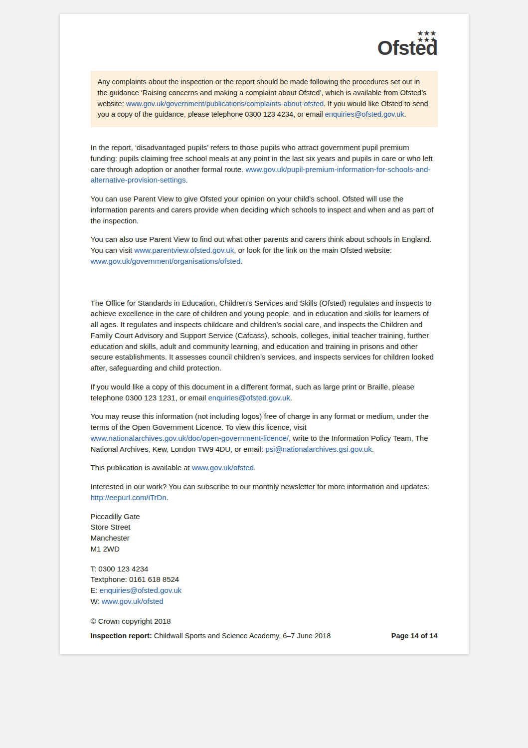★★★
★★★ Ofsted
Any complaints about the inspection or the report should be made following the procedures set out in the guidance ‘Raising concerns and making a complaint about Ofsted’, which is available from Ofsted’s website: www.gov.uk/government/publications/complaints-about-ofsted. If you would like Ofsted to send you a copy of the guidance, please telephone 0300 123 4234, or email enquiries@ofsted.gov.uk.
In the report, ‘disadvantaged pupils’ refers to those pupils who attract government pupil premium funding: pupils claiming free school meals at any point in the last six years and pupils in care or who left care through adoption or another formal route. www.gov.uk/pupil-premium-information-for-schools-and-alternative-provision-settings.
You can use Parent View to give Ofsted your opinion on your child’s school. Ofsted will use the information parents and carers provide when deciding which schools to inspect and when and as part of the inspection.
You can also use Parent View to find out what other parents and carers think about schools in England. You can visit www.parentview.ofsted.gov.uk, or look for the link on the main Ofsted website: www.gov.uk/government/organisations/ofsted.
The Office for Standards in Education, Children’s Services and Skills (Ofsted) regulates and inspects to achieve excellence in the care of children and young people, and in education and skills for learners of all ages. It regulates and inspects childcare and children’s social care, and inspects the Children and Family Court Advisory and Support Service (Cafcass), schools, colleges, initial teacher training, further education and skills, adult and community learning, and education and training in prisons and other secure establishments. It assesses council children’s services, and inspects services for children looked after, safeguarding and child protection.
If you would like a copy of this document in a different format, such as large print or Braille, please telephone 0300 123 1231, or email enquiries@ofsted.gov.uk.
You may reuse this information (not including logos) free of charge in any format or medium, under the terms of the Open Government Licence. To view this licence, visit www.nationalarchives.gov.uk/doc/open-government-licence/, write to the Information Policy Team, The National Archives, Kew, London TW9 4DU, or email: psi@nationalarchives.gsi.gov.uk.
This publication is available at www.gov.uk/ofsted.
Interested in our work? You can subscribe to our monthly newsletter for more information and updates: http://eepurl.com/iTrDn.
Piccadilly Gate
Store Street
Manchester
M1 2WD
T: 0300 123 4234
Textphone: 0161 618 8524
E: enquiries@ofsted.gov.uk
W: www.gov.uk/ofsted
© Crown copyright 2018
Inspection report: Childwall Sports and Science Academy, 6–7 June 2018
Page 14 of 14